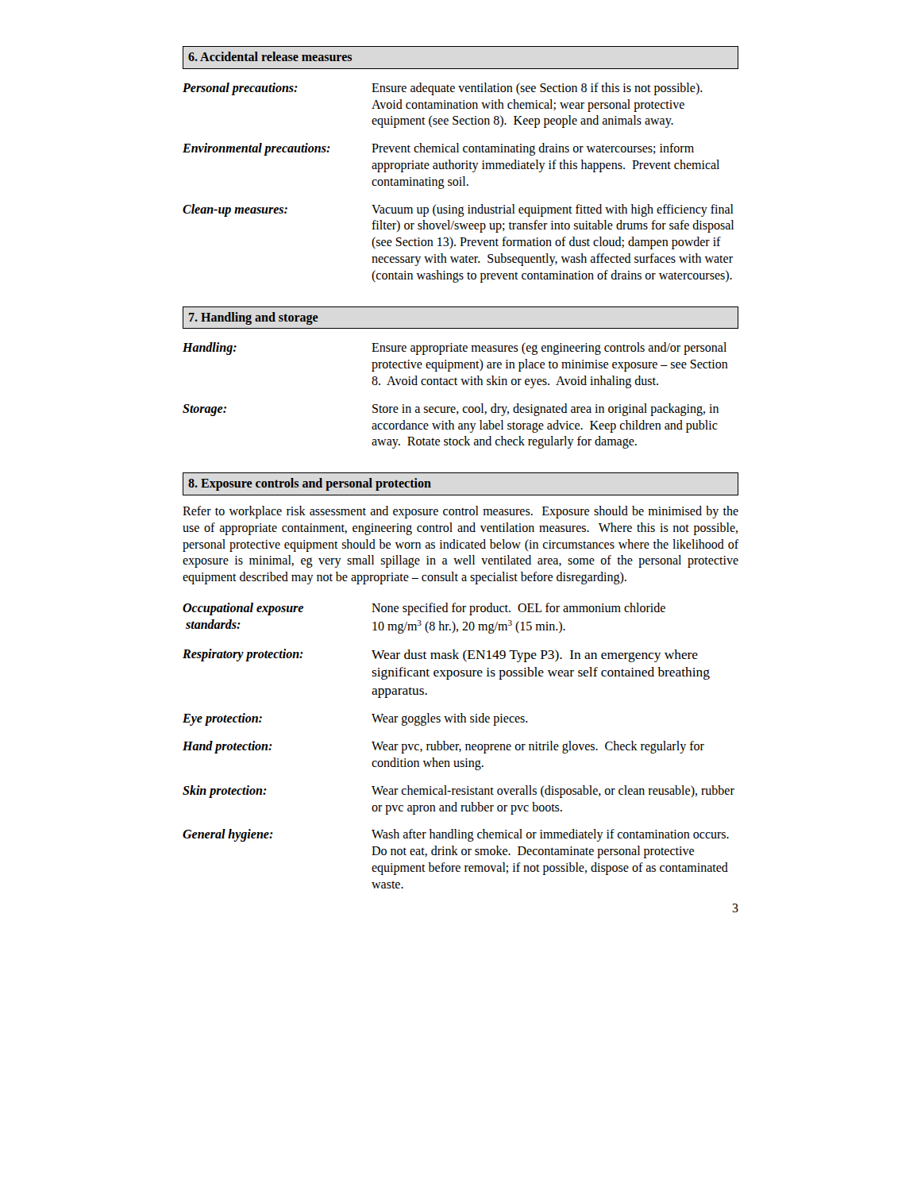6. Accidental release measures
| Personal precautions: | Ensure adequate ventilation (see Section 8 if this is not possible). Avoid contamination with chemical; wear personal protective equipment (see Section 8). Keep people and animals away. |
| Environmental precautions: | Prevent chemical contaminating drains or watercourses; inform appropriate authority immediately if this happens. Prevent chemical contaminating soil. |
| Clean-up measures: | Vacuum up (using industrial equipment fitted with high efficiency final filter) or shovel/sweep up; transfer into suitable drums for safe disposal (see Section 13). Prevent formation of dust cloud; dampen powder if necessary with water. Subsequently, wash affected surfaces with water (contain washings to prevent contamination of drains or watercourses). |
7. Handling and storage
| Handling: | Ensure appropriate measures (eg engineering controls and/or personal protective equipment) are in place to minimise exposure – see Section 8. Avoid contact with skin or eyes. Avoid inhaling dust. |
| Storage: | Store in a secure, cool, dry, designated area in original packaging, in accordance with any label storage advice. Keep children and public away. Rotate stock and check regularly for damage. |
8. Exposure controls and personal protection
Refer to workplace risk assessment and exposure control measures. Exposure should be minimised by the use of appropriate containment, engineering control and ventilation measures. Where this is not possible, personal protective equipment should be worn as indicated below (in circumstances where the likelihood of exposure is minimal, eg very small spillage in a well ventilated area, some of the personal protective equipment described may not be appropriate – consult a specialist before disregarding).
| Occupational exposure standards: | None specified for product. OEL for ammonium chloride 10 mg/m 3 (8 hr.), 20 mg/m 3 (15 min.). |
| Respiratory protection: | Wear dust mask (EN149 Type P3). In an emergency where significant exposure is possible wear self contained breathing apparatus. |
| Eye protection: | Wear goggles with side pieces. |
| Hand protection: | Wear pvc, rubber, neoprene or nitrile gloves. Check regularly for condition when using. |
| Skin protection: | Wear chemical-resistant overalls (disposable, or clean reusable), rubber or pvc apron and rubber or pvc boots. |
| General hygiene: | Wash after handling chemical or immediately if contamination occurs. Do not eat, drink or smoke. Decontaminate personal protective equipment before removal; if not possible, dispose of as contaminated waste. |
3